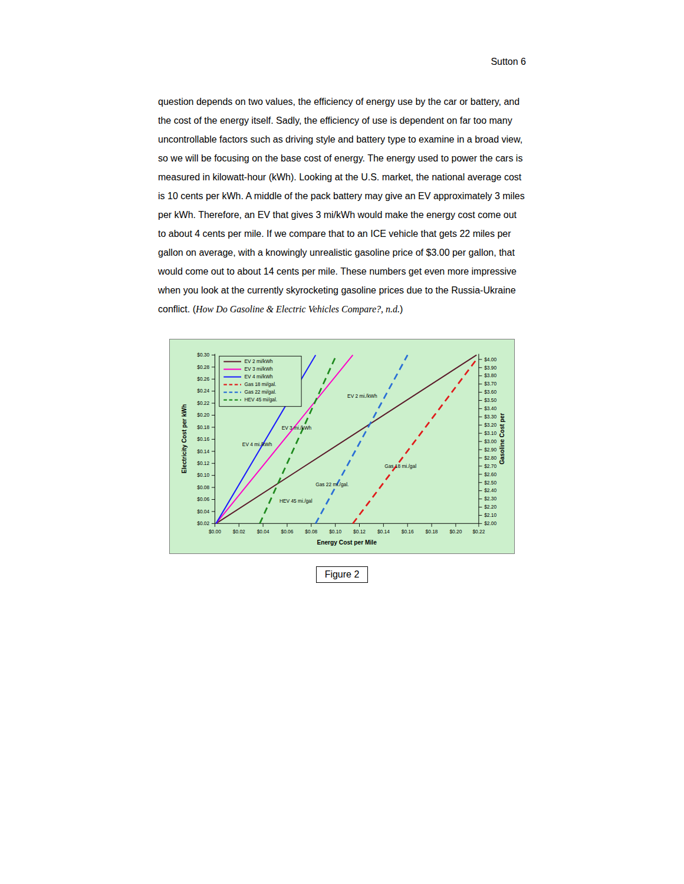Sutton 6
question depends on two values, the efficiency of energy use by the car or battery, and the cost of the energy itself. Sadly, the efficiency of use is dependent on far too many uncontrollable factors such as driving style and battery type to examine in a broad view, so we will be focusing on the base cost of energy. The energy used to power the cars is measured in kilowatt-hour (kWh). Looking at the U.S. market, the national average cost is 10 cents per kWh. A middle of the pack battery may give an EV approximately 3 miles per kWh. Therefore, an EV that gives 3 mi/kWh would make the energy cost come out to about 4 cents per mile. If we compare that to an ICE vehicle that gets 22 miles per gallon on average, with a knowingly unrealistic gasoline price of $3.00 per gallon, that would come out to about 14 cents per mile. These numbers get even more impressive when you look at the currently skyrocketing gasoline prices due to the Russia-Ukraine conflict. (How Do Gasoline & Electric Vehicles Compare?, n.d.)
$0.02 $0.04 $0.06 $0.08 $0.10 $0.12 $0.14 $0.16 $0.18 $0.20 $0.22 $0.24 $0.26 $0.28 $0.30 $2.00 $2.10 $2.20 $2.30 $2.40 $2.50 $2.60 $2.70 $2.80 $2.90 $3.00 $3.10 $3.20 $3.30 $3.40 $3.50 $3.60 $3.70 $3.80 $3.90 $4.00 $0.00 $0.02 $0.04 $0.06 $0.08 $0.10 $0.12 $0.14 $0.16 $0.18 $0.20 $0.22 Energy Cost per Mile Electricity Cost per kWh Gasoline Cost per EV 2 mi./kWh EV 3 mi./kWh EV 4 mi./kWh Gas 18 mi./gal Gas 22 mi./gal. HEV 45 mi./gal EV 2 mi/kWh EV 3 mi/kWh EV 4 mi/kWh Gas 18 mi/gal. Gas 22 mi/gal. HEV 45 mi/gal.
Figure 2